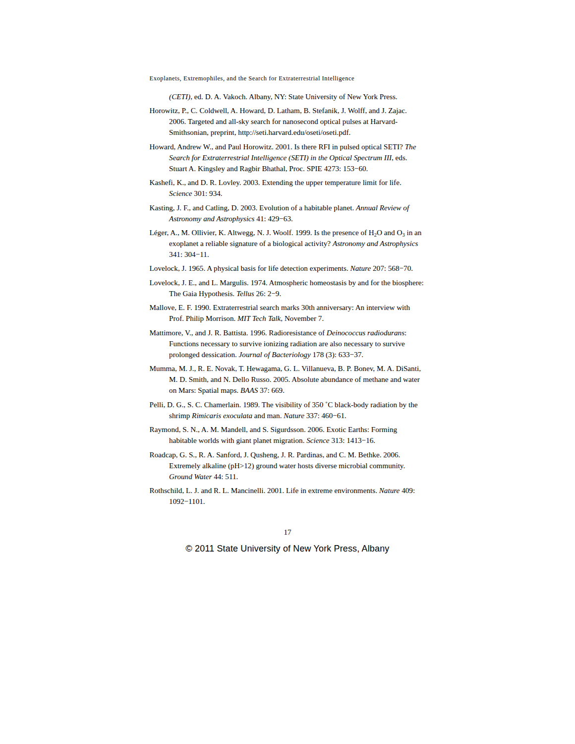Exoplanets, Extremophiles, and the Search for Extraterrestrial Intelligence
(CETI), ed. D. A. Vakoch. Albany, NY: State University of New York Press.
Horowitz, P., C. Coldwell, A. Howard, D. Latham, B. Stefanik, J. Wolff, and J. Zajac. 2006. Targeted and all-sky search for nanosecond optical pulses at Harvard-Smithsonian, preprint, http://seti.harvard.edu/oseti/oseti.pdf.
Howard, Andrew W., and Paul Horowitz. 2001. Is there RFI in pulsed optical SETI? The Search for Extraterrestrial Intelligence (SETI) in the Optical Spectrum III, eds. Stuart A. Kingsley and Ragbir Bhathal, Proc. SPIE 4273: 153−60.
Kashefi, K., and D. R. Lovley. 2003. Extending the upper temperature limit for life. Science 301: 934.
Kasting, J. F., and Catling, D. 2003. Evolution of a habitable planet. Annual Review of Astronomy and Astrophysics 41: 429−63.
Léger, A., M. Ollivier, K. Altwegg, N. J. Woolf. 1999. Is the presence of H2O and O3 in an exoplanet a reliable signature of a biological activity? Astronomy and Astrophysics 341: 304−11.
Lovelock, J. 1965. A physical basis for life detection experiments. Nature 207: 568−70.
Lovelock, J. E., and L. Margulis. 1974. Atmospheric homeostasis by and for the biosphere: The Gaia Hypothesis. Tellus 26: 2−9.
Mallove, E. F. 1990. Extraterrestrial search marks 30th anniversary: An interview with Prof. Philip Morrison. MIT Tech Talk, November 7.
Mattimore, V., and J. R. Battista. 1996. Radioresistance of Deinococcus radiodurans: Functions necessary to survive ionizing radiation are also necessary to survive prolonged dessication. Journal of Bacteriology 178 (3): 633−37.
Mumma, M. J., R. E. Novak, T. Hewagama, G. L. Villanueva, B. P. Bonev, M. A. DiSanti, M. D. Smith, and N. Dello Russo. 2005. Absolute abundance of methane and water on Mars: Spatial maps. BAAS 37: 669.
Pelli, D. G., S. C. Chamerlain. 1989. The visibility of 350 ˚C black-body radiation by the shrimp Rimicaris exoculata and man. Nature 337: 460−61.
Raymond, S. N., A. M. Mandell, and S. Sigurdsson. 2006. Exotic Earths: Forming habitable worlds with giant planet migration. Science 313: 1413−16.
Roadcap, G. S., R. A. Sanford, J. Qusheng, J. R. Pardinas, and C. M. Bethke. 2006. Extremely alkaline (pH>12) ground water hosts diverse microbial community. Ground Water 44: 511.
Rothschild, L. J. and R. L. Mancinelli. 2001. Life in extreme environments. Nature 409: 1092−1101.
17
© 2011 State University of New York Press, Albany